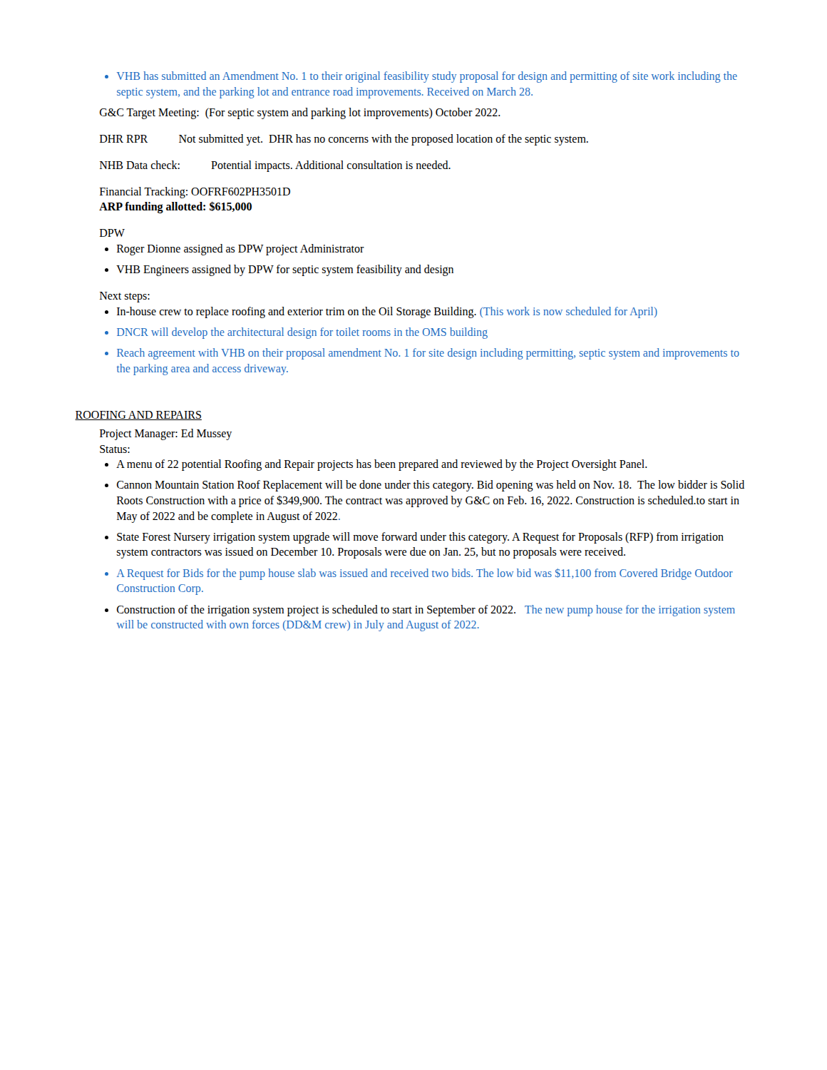VHB has submitted an Amendment No. 1 to their original feasibility study proposal for design and permitting of site work including the septic system, and the parking lot and entrance road improvements. Received on March 28.
G&C Target Meeting: (For septic system and parking lot improvements) October 2022.
DHR RPR Not submitted yet. DHR has no concerns with the proposed location of the septic system.
NHB Data check: Potential impacts. Additional consultation is needed.
Financial Tracking: OOFRF602PH3501D
ARP funding allotted: $615,000
DPW
Roger Dionne assigned as DPW project Administrator
VHB Engineers assigned by DPW for septic system feasibility and design
Next steps:
In-house crew to replace roofing and exterior trim on the Oil Storage Building. (This work is now scheduled for April)
DNCR will develop the architectural design for toilet rooms in the OMS building
Reach agreement with VHB on their proposal amendment No. 1 for site design including permitting, septic system and improvements to the parking area and access driveway.
ROOFING AND REPAIRS
Project Manager: Ed Mussey
Status:
A menu of 22 potential Roofing and Repair projects has been prepared and reviewed by the Project Oversight Panel.
Cannon Mountain Station Roof Replacement will be done under this category. Bid opening was held on Nov. 18. The low bidder is Solid Roots Construction with a price of $349,900. The contract was approved by G&C on Feb. 16, 2022. Construction is scheduled.to start in May of 2022 and be complete in August of 2022.
State Forest Nursery irrigation system upgrade will move forward under this category. A Request for Proposals (RFP) from irrigation system contractors was issued on December 10. Proposals were due on Jan. 25, but no proposals were received.
A Request for Bids for the pump house slab was issued and received two bids. The low bid was $11,100 from Covered Bridge Outdoor Construction Corp.
Construction of the irrigation system project is scheduled to start in September of 2022. The new pump house for the irrigation system will be constructed with own forces (DD&M crew) in July and August of 2022.